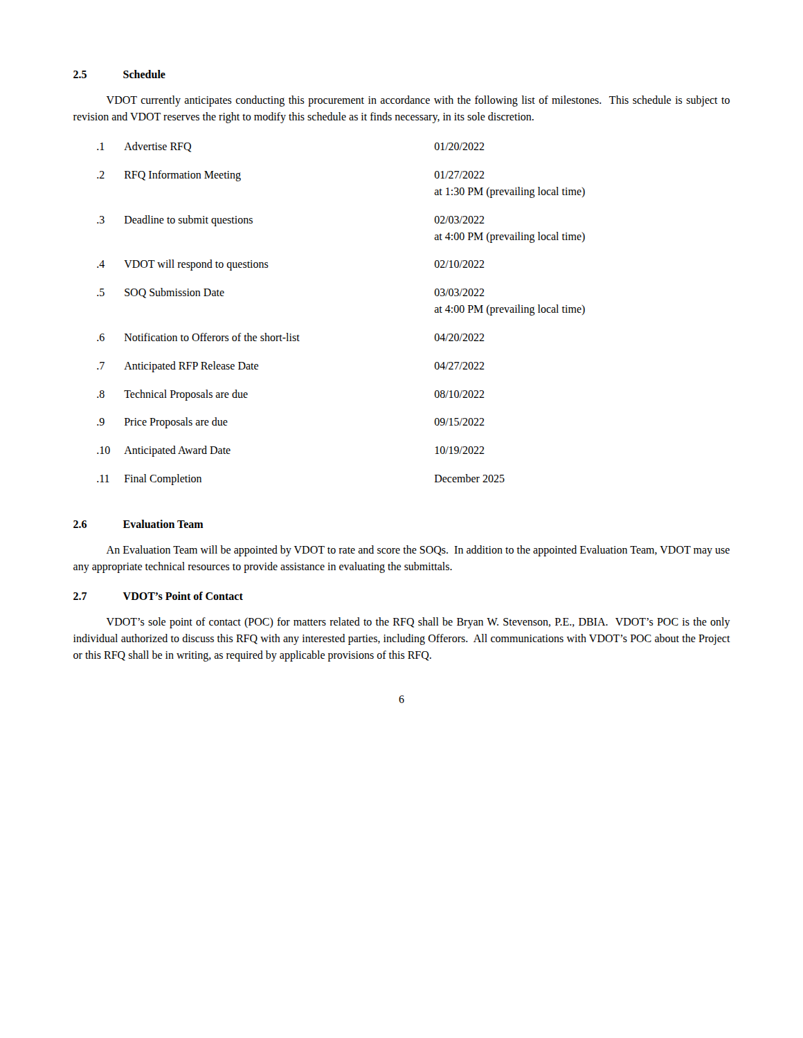2.5 Schedule
VDOT currently anticipates conducting this procurement in accordance with the following list of milestones. This schedule is subject to revision and VDOT reserves the right to modify this schedule as it finds necessary, in its sole discretion.
| .1 | Advertise RFQ | 01/20/2022 |
| .2 | RFQ Information Meeting | 01/27/2022 at 1:30 PM (prevailing local time) |
| .3 | Deadline to submit questions | 02/03/2022 at 4:00 PM (prevailing local time) |
| .4 | VDOT will respond to questions | 02/10/2022 |
| .5 | SOQ Submission Date | 03/03/2022 at 4:00 PM (prevailing local time) |
| .6 | Notification to Offerors of the short-list | 04/20/2022 |
| .7 | Anticipated RFP Release Date | 04/27/2022 |
| .8 | Technical Proposals are due | 08/10/2022 |
| .9 | Price Proposals are due | 09/15/2022 |
| .10 | Anticipated Award Date | 10/19/2022 |
| .11 | Final Completion | December 2025 |
2.6 Evaluation Team
An Evaluation Team will be appointed by VDOT to rate and score the SOQs. In addition to the appointed Evaluation Team, VDOT may use any appropriate technical resources to provide assistance in evaluating the submittals.
2.7 VDOT’s Point of Contact
VDOT’s sole point of contact (POC) for matters related to the RFQ shall be Bryan W. Stevenson, P.E., DBIA. VDOT’s POC is the only individual authorized to discuss this RFQ with any interested parties, including Offerors. All communications with VDOT’s POC about the Project or this RFQ shall be in writing, as required by applicable provisions of this RFQ.
6